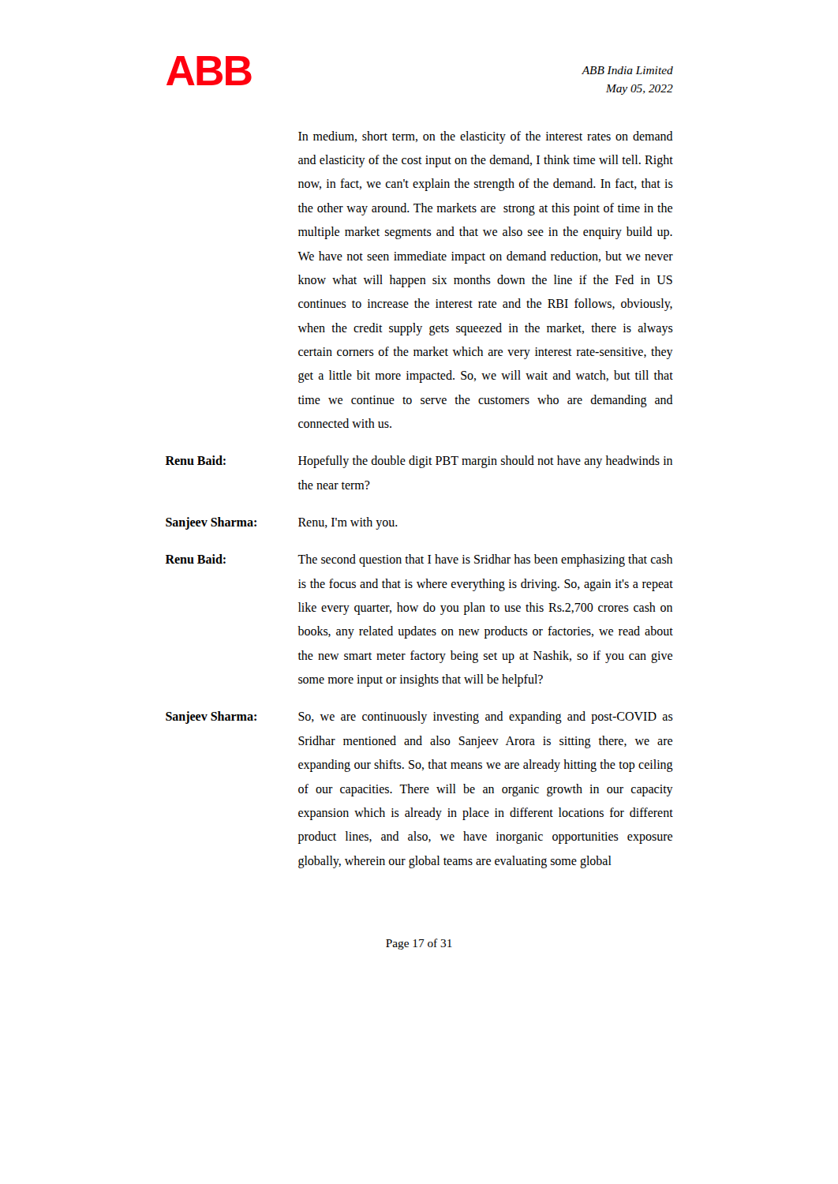ABB
ABB India Limited
May 05, 2022
| | In medium, short term, on the elasticity of the interest rates on demand and elasticity of the cost input on the demand, I think time will tell. Right now, in fact, we can't explain the strength of the demand. In fact, that is the other way around. The markets are strong at this point of time in the multiple market segments and that we also see in the enquiry build up. We have not seen immediate impact on demand reduction, but we never know what will happen six months down the line if the Fed in US continues to increase the interest rate and the RBI follows, obviously, when the credit supply gets squeezed in the market, there is always certain corners of the market which are very interest rate-sensitive, they get a little bit more impacted. So, we will wait and watch, but till that time we continue to serve the customers who are demanding and connected with us. |
| Renu Baid: | Hopefully the double digit PBT margin should not have any headwinds in the near term? |
| Sanjeev Sharma: | Renu, I'm with you. |
| Renu Baid: | The second question that I have is Sridhar has been emphasizing that cash is the focus and that is where everything is driving. So, again it's a repeat like every quarter, how do you plan to use this Rs.2,700 crores cash on books, any related updates on new products or factories, we read about the new smart meter factory being set up at Nashik, so if you can give some more input or insights that will be helpful? |
| Sanjeev Sharma: | So, we are continuously investing and expanding and post-COVID as Sridhar mentioned and also Sanjeev Arora is sitting there, we are expanding our shifts. So, that means we are already hitting the top ceiling of our capacities. There will be an organic growth in our capacity expansion which is already in place in different locations for different product lines, and also, we have inorganic opportunities exposure globally, wherein our global teams are evaluating some global |
Page 17 of 31